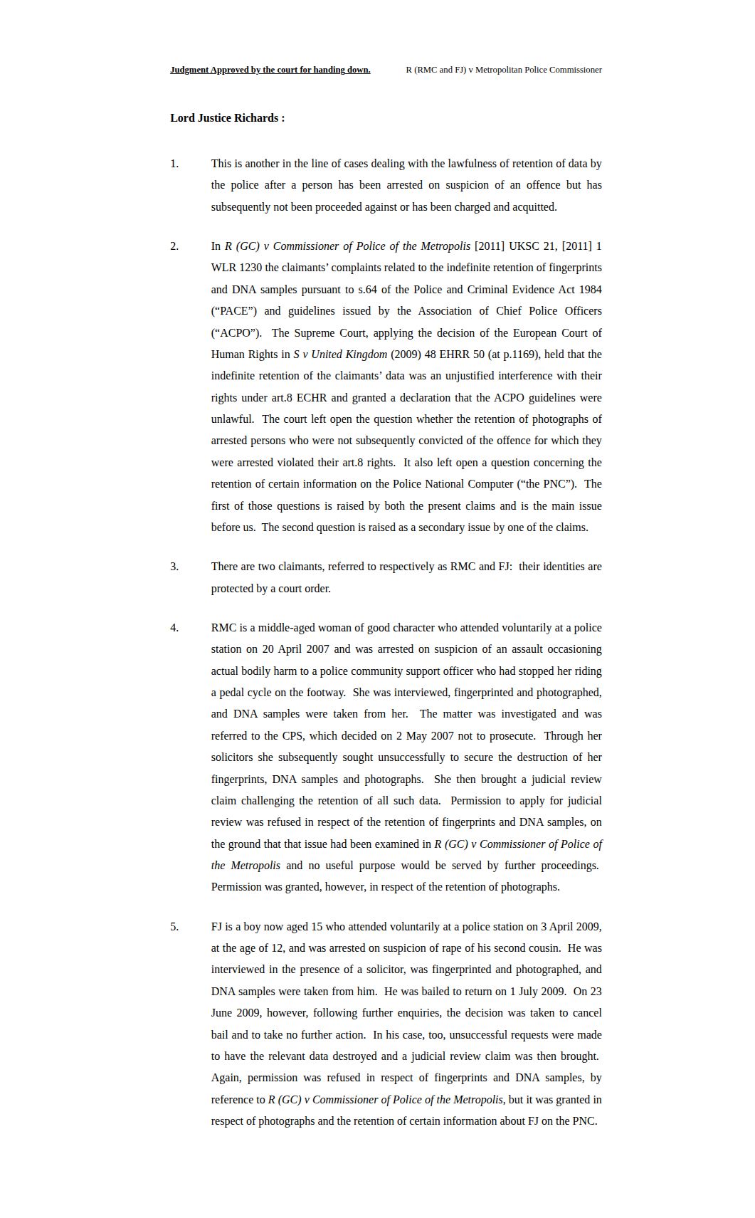Judgment Approved by the court for handing down. R (RMC and FJ) v Metropolitan Police Commissioner
Lord Justice Richards :
This is another in the line of cases dealing with the lawfulness of retention of data by the police after a person has been arrested on suspicion of an offence but has subsequently not been proceeded against or has been charged and acquitted.
In R (GC) v Commissioner of Police of the Metropolis [2011] UKSC 21, [2011] 1 WLR 1230 the claimants’ complaints related to the indefinite retention of fingerprints and DNA samples pursuant to s.64 of the Police and Criminal Evidence Act 1984 (“PACE”) and guidelines issued by the Association of Chief Police Officers (“ACPO”). The Supreme Court, applying the decision of the European Court of Human Rights in S v United Kingdom (2009) 48 EHRR 50 (at p.1169), held that the indefinite retention of the claimants’ data was an unjustified interference with their rights under art.8 ECHR and granted a declaration that the ACPO guidelines were unlawful. The court left open the question whether the retention of photographs of arrested persons who were not subsequently convicted of the offence for which they were arrested violated their art.8 rights. It also left open a question concerning the retention of certain information on the Police National Computer (“the PNC”). The first of those questions is raised by both the present claims and is the main issue before us. The second question is raised as a secondary issue by one of the claims.
There are two claimants, referred to respectively as RMC and FJ: their identities are protected by a court order.
RMC is a middle-aged woman of good character who attended voluntarily at a police station on 20 April 2007 and was arrested on suspicion of an assault occasioning actual bodily harm to a police community support officer who had stopped her riding a pedal cycle on the footway. She was interviewed, fingerprinted and photographed, and DNA samples were taken from her. The matter was investigated and was referred to the CPS, which decided on 2 May 2007 not to prosecute. Through her solicitors she subsequently sought unsuccessfully to secure the destruction of her fingerprints, DNA samples and photographs. She then brought a judicial review claim challenging the retention of all such data. Permission to apply for judicial review was refused in respect of the retention of fingerprints and DNA samples, on the ground that that issue had been examined in R (GC) v Commissioner of Police of the Metropolis and no useful purpose would be served by further proceedings. Permission was granted, however, in respect of the retention of photographs.
FJ is a boy now aged 15 who attended voluntarily at a police station on 3 April 2009, at the age of 12, and was arrested on suspicion of rape of his second cousin. He was interviewed in the presence of a solicitor, was fingerprinted and photographed, and DNA samples were taken from him. He was bailed to return on 1 July 2009. On 23 June 2009, however, following further enquiries, the decision was taken to cancel bail and to take no further action. In his case, too, unsuccessful requests were made to have the relevant data destroyed and a judicial review claim was then brought. Again, permission was refused in respect of fingerprints and DNA samples, by reference to R (GC) v Commissioner of Police of the Metropolis, but it was granted in respect of photographs and the retention of certain information about FJ on the PNC.